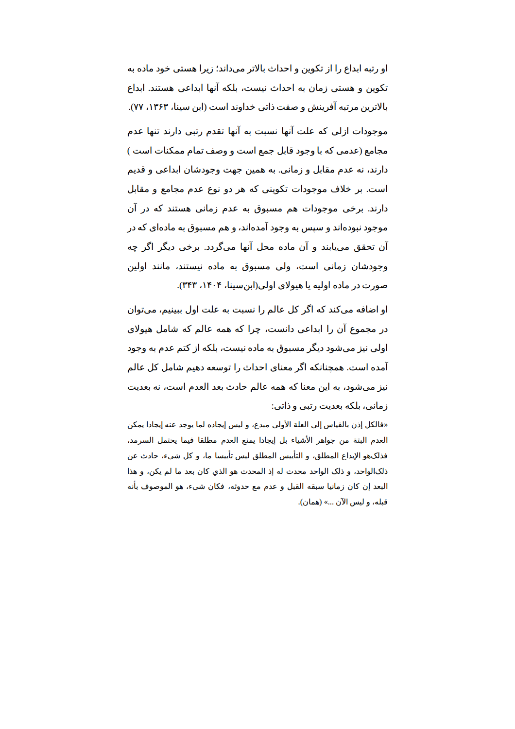او رتبه ابداع را از تکوین و احداث بالاتر می‌داند؛ زیرا هستی خود ماده به تکوین و هستی زمان به احداث نیست، بلکه آنها ابداعی هستند. ابداع بالاترین مرتبه آفرینش و صفت ذاتی خداوند است (ابن سینا، ۱۳۶۳، ۷۷).
موجودات ازلی که علت آنها نسبت به آنها تقدم رتبی دارند تنها عدم مجامع (عدمی که با وجود قابل جمع است و وصف تمام ممکنات است ) دارند، نه عدم مقابل و زمانی. به همین جهت وجودشان ابداعی و قدیم است. بر خلاف موجودات تکوینی که هر دو نوع عدم مجامع و مقابل دارند. برخی موجودات هم مسبوق به عدم زمانی هستند که در آن موجود نبوده‌اند و سپس به وجود آمده‌اند، و هم مسبوق به ماده‌ای که در آن تحقق می‌یابند و آن ماده محل آنها می‌گردد. برخی دیگر اگر چه وجودشان زمانی است، ولی مسبوق به ماده نیستند، مانند اولین صورت در ماده اولیه یا هیولای اولی(ابن‌سینا، ۱۴۰۴، ۳۴۳).
او اضافه می‌کند که اگر کل عالم را نسبت به علت اول ببینیم، می‌توان در مجموع آن را ابداعی دانست، چرا که همه عالم که شامل هیولای اولی نیز می‌شود دیگر مسبوق به ماده نیست، بلکه از کتم عدم به وجود آمده است. همچنانکه اگر معنای احداث را توسعه دهیم شامل کل عالم نیز می‌شود، به این معنا که همه عالم حادث بعد العدم است، نه بعدیت زمانی، بلکه بعدیت رتبی و ذاتی:
«فالکل إذن بالقیاس إلی العلة الأولی مبدع، و لیس إیجاده لما یوجد عنه إیجادا یمکن العدم البتة من جواهر الأشیاء بل إیجادا یمنع العدم مطلقا فیما یحتمل السرمد، فذلک‌هو الإبداع المطلق، و التأییس المطلق لیس تأییسا ما، و کل شی‌ء، حادث عن ذلک‌الواحد، و ذلک الواحد محدث له إذ المحدث هو الذي کان بعد ما لم یکن، و هذا البعد إن کان زمانیا سبقه القبل و عدم مع حدوثه، فکان شی‌ء، هو الموصوف بأنه قبله، و لیس الآن ...» (همان).